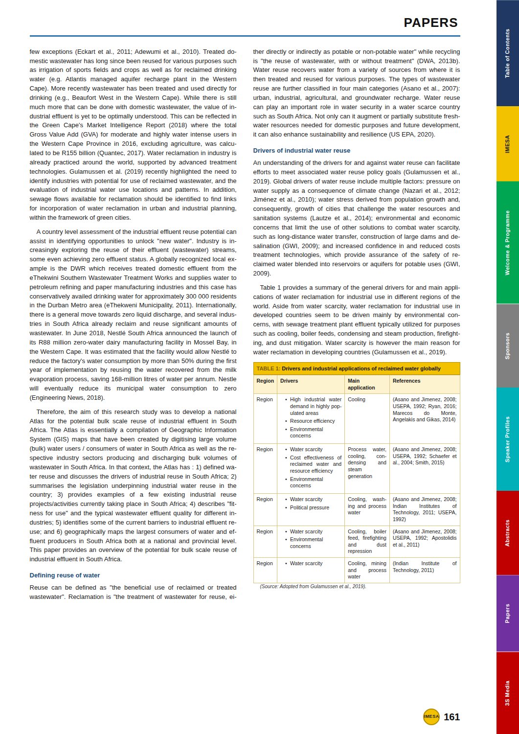Table of Contents
IMESA
Welcome & Programme
Sponsors
Speaker Profiles
Abstracts
Papers
3S Media
PAPERS
few exceptions (Eckart et al., 2011; Adewumi et al., 2010). Treated domestic wastewater has long since been reused for various purposes such as irrigation of sports fields and crops as well as for reclaimed drinking water (e.g. Atlantis managed aquifer recharge plant in the Western Cape). More recently wastewater has been treated and used directly for drinking (e.g., Beaufort West in the Western Cape). While there is still much more that can be done with domestic wastewater, the value of industrial effluent is yet to be optimally understood. This can be reflected in the Green Cape's Market Intelligence Report (2018) where the total Gross Value Add (GVA) for moderate and highly water intense users in the Western Cape Province in 2016, excluding agriculture, was calculated to be R155 billion (Quantec, 2017). Water reclamation in industry is already practiced around the world, supported by advanced treatment technologies. Gulamussen et al. (2019) recently highlighted the need to identify industries with potential for use of reclaimed wastewater, and the evaluation of industrial water use locations and patterns. In addition, sewage flows available for reclamation should be identified to find links for incorporation of water reclamation in urban and industrial planning, within the framework of green cities.
A country level assessment of the industrial effluent reuse potential can assist in identifying opportunities to unlock "new water". Industry is increasingly exploring the reuse of their effluent (wastewater) streams, some even achieving zero effluent status. A globally recognized local example is the DWR which receives treated domestic effluent from the eThekwini Southern Wastewater Treatment Works and supplies water to petroleum refining and paper manufacturing industries and this case has conservatively availed drinking water for approximately 300 000 residents in the Durban Metro area (eThekweni Municipality, 2011). Internationally, there is a general move towards zero liquid discharge, and several industries in South Africa already reclaim and reuse significant amounts of wastewater. In June 2018, Nestlé South Africa announced the launch of its R88 million zero-water dairy manufacturing facility in Mossel Bay, in the Western Cape. It was estimated that the facility would allow Nestlé to reduce the factory's water consumption by more than 50% during the first year of implementation by reusing the water recovered from the milk evaporation process, saving 168-million litres of water per annum. Nestle will eventually reduce its municipal water consumption to zero (Engineering News, 2018).
Therefore, the aim of this research study was to develop a national Atlas for the potential bulk scale reuse of industrial effluent in South Africa. The Atlas is essentially a compilation of Geographic Information System (GIS) maps that have been created by digitising large volume (bulk) water users / consumers of water in South Africa as well as the respective industry sectors producing and discharging bulk volumes of wastewater in South Africa. In that context, the Atlas has : 1) defined water reuse and discusses the drivers of industrial reuse in South Africa; 2) summarises the legislation underpinning industrial water reuse in the country; 3) provides examples of a few existing industrial reuse projects/activities currently taking place in South Africa; 4) describes "fitness for use" and the typical wastewater effluent quality for different industries; 5) identifies some of the current barriers to industrial effluent reuse; and 6) geographically maps the largest consumers of water and effluent producers in South Africa both at a national and provincial level. This paper provides an overview of the potential for bulk scale reuse of industrial effluent in South Africa.
Defining reuse of water
Reuse can be defined as "the beneficial use of reclaimed or treated wastewater". Reclamation is "the treatment of wastewater for reuse, either directly or indirectly as potable or non-potable water" while recycling is "the reuse of wastewater, with or without treatment" (DWA, 2013b). Water reuse recovers water from a variety of sources from where it is then treated and reused for various purposes. The types of wastewater reuse are further classified in four main categories (Asano et al., 2007): urban, industrial, agricultural, and groundwater recharge. Water reuse can play an important role in water security in a water scarce country such as South Africa. Not only can it augment or partially substitute freshwater resources needed for domestic purposes and future development, it can also enhance sustainability and resilience (US EPA, 2020).
Drivers of industrial water reuse
An understanding of the drivers for and against water reuse can facilitate efforts to meet associated water reuse policy goals (Gulamussen et al., 2019). Global drivers of water reuse include multiple factors: pressure on water supply as a consequence of climate change (Nazari et al., 2012; Jiménez et al., 2010); water stress derived from population growth and, consequently, growth of cities that challenge the water resources and sanitation systems (Lautze et al., 2014); environmental and economic concerns that limit the use of other solutions to combat water scarcity, such as long-distance water transfer, construction of large dams and desalination (GWI, 2009); and increased confidence in and reduced costs treatment technologies, which provide assurance of the safety of reclaimed water blended into reservoirs or aquifers for potable uses (GWI, 2009).
Table 1 provides a summary of the general drivers for and main applications of water reclamation for industrial use in different regions of the world. Aside from water scarcity, water reclamation for industrial use in developed countries seem to be driven mainly by environmental concerns, with sewage treatment plant effluent typically utilized for purposes such as cooling, boiler feeds, condensing and steam production, firefighting, and dust mitigation. Water scarcity is however the main reason for water reclamation in developing countries (Gulamussen et al., 2019).
TABLE 1: Drivers and industrial applications of reclaimed water globally
| Region | Drivers | Main application | References |
| --- | --- | --- | --- |
| Region | High industrial water demand in highly populated areas Resource efficiency Environmental concerns | Cooling | (Asano and Jimenez, 2008; USEPA, 1992; Ryan, 2016; Marecos do Monte, Angelakis and Gikas, 2014) |
| Region | Water scarcity Cost effectiveness of reclaimed water and resource efficiency Environmental concerns | Process water, cooling, condensing and steam generation | (Asano and Jimenez, 2008; USEPA, 1992; Schaefer et al., 2004; Smith, 2015) |
| Region | Water scarcity Political pressure | Cooling, washing and process water | (Asano and Jimenez, 2008; Indian Institutes of Technology, 2011; USEPA, 1992) |
| Region | Water scarcity Environmental concerns | Cooling, boiler feed, firefighting and dust repression | (Asano and Jimenez, 2008; USEPA, 1992; Apostolidis et al., 2011) |
| Region | Water scarcity | Cooling, mining and process water | (Indian Institute of Technology, 2011) |
(Source: Adopted from Gulamussen et al., 2019).
IMESA
161